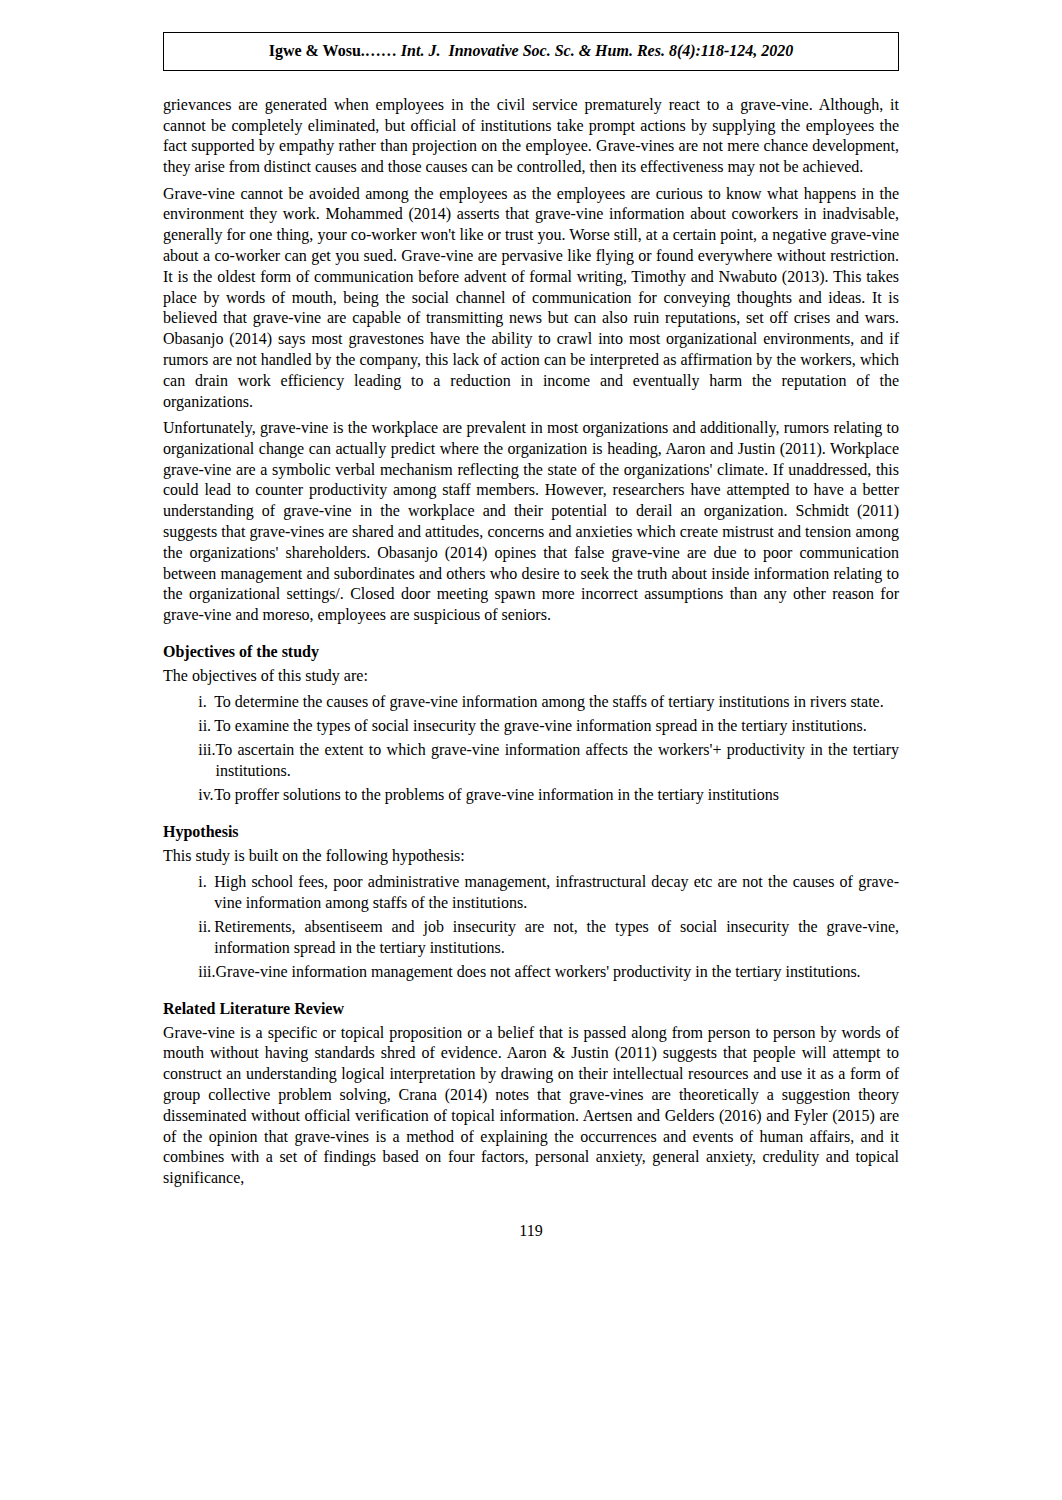Igwe & Wosu.…… Int. J. Innovative Soc. Sc. & Hum. Res. 8(4):118-124, 2020
grievances are generated when employees in the civil service prematurely react to a grave-vine. Although, it cannot be completely eliminated, but official of institutions take prompt actions by supplying the employees the fact supported by empathy rather than projection on the employee. Grave-vines are not mere chance development, they arise from distinct causes and those causes can be controlled, then its effectiveness may not be achieved.
Grave-vine cannot be avoided among the employees as the employees are curious to know what happens in the environment they work. Mohammed (2014) asserts that grave-vine information about coworkers in inadvisable, generally for one thing, your co-worker won't like or trust you. Worse still, at a certain point, a negative grave-vine about a co-worker can get you sued. Grave-vine are pervasive like flying or found everywhere without restriction. It is the oldest form of communication before advent of formal writing, Timothy and Nwabuto (2013). This takes place by words of mouth, being the social channel of communication for conveying thoughts and ideas. It is believed that grave-vine are capable of transmitting news but can also ruin reputations, set off crises and wars. Obasanjo (2014) says most gravestones have the ability to crawl into most organizational environments, and if rumors are not handled by the company, this lack of action can be interpreted as affirmation by the workers, which can drain work efficiency leading to a reduction in income and eventually harm the reputation of the organizations.
Unfortunately, grave-vine is the workplace are prevalent in most organizations and additionally, rumors relating to organizational change can actually predict where the organization is heading, Aaron and Justin (2011). Workplace grave-vine are a symbolic verbal mechanism reflecting the state of the organizations' climate. If unaddressed, this could lead to counter productivity among staff members. However, researchers have attempted to have a better understanding of grave-vine in the workplace and their potential to derail an organization. Schmidt (2011) suggests that grave-vines are shared and attitudes, concerns and anxieties which create mistrust and tension among the organizations' shareholders. Obasanjo (2014) opines that false grave-vine are due to poor communication between management and subordinates and others who desire to seek the truth about inside information relating to the organizational settings/. Closed door meeting spawn more incorrect assumptions than any other reason for grave-vine and moreso, employees are suspicious of seniors.
Objectives of the study
The objectives of this study are:
i. To determine the causes of grave-vine information among the staffs of tertiary institutions in rivers state.
ii. To examine the types of social insecurity the grave-vine information spread in the tertiary institutions.
iii. To ascertain the extent to which grave-vine information affects the workers'+ productivity in the tertiary institutions.
iv. To proffer solutions to the problems of grave-vine information in the tertiary institutions
Hypothesis
This study is built on the following hypothesis:
i. High school fees, poor administrative management, infrastructural decay etc are not the causes of grave-vine information among staffs of the institutions.
ii. Retirements, absentiseem and job insecurity are not, the types of social insecurity the grave-vine, information spread in the tertiary institutions.
iii. Grave-vine information management does not affect workers' productivity in the tertiary institutions.
Related Literature Review
Grave-vine is a specific or topical proposition or a belief that is passed along from person to person by words of mouth without having standards shred of evidence. Aaron & Justin (2011) suggests that people will attempt to construct an understanding logical interpretation by drawing on their intellectual resources and use it as a form of group collective problem solving, Crana (2014) notes that grave-vines are theoretically a suggestion theory disseminated without official verification of topical information. Aertsen and Gelders (2016) and Fyler (2015) are of the opinion that grave-vines is a method of explaining the occurrences and events of human affairs, and it combines with a set of findings based on four factors, personal anxiety, general anxiety, credulity and topical significance,
119